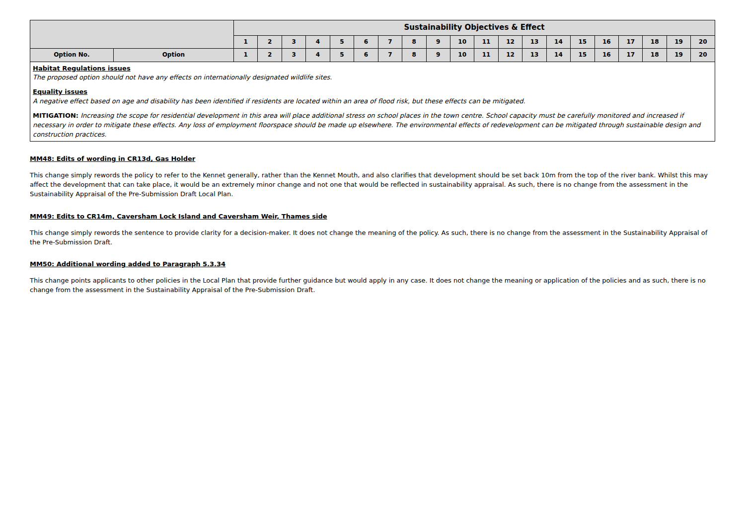| | Sustainability Objectives & Effect |
| --- | --- |
| 1 | 2 | 3 | 4 | 5 | 6 | 7 | 8 | 9 | 10 | 11 | 12 | 13 | 14 | 15 | 16 | 17 | 18 | 19 | 20 |
| Option No. | Option | 1 | 2 | 3 | 4 | 5 | 6 | 7 | 8 | 9 | 10 | 11 | 12 | 13 | 14 | 15 | 16 | 17 | 18 | 19 | 20 |
| Habitat Regulations issues The proposed option should not have any effects on internationally designated wildlife sites. Equality issues A negative effect based on age and disability has been identified if residents are located within an area of flood risk, but these effects can be mitigated. MITIGATION: Increasing the scope for residential development in this area will place additional stress on school places in the town centre. School capacity must be carefully monitored and increased if necessary in order to mitigate these effects. Any loss of employment floorspace should be made up elsewhere. The environmental effects of redevelopment can be mitigated through sustainable design and construction practices. |
MM48: Edits of wording in CR13d, Gas Holder
This change simply rewords the policy to refer to the Kennet generally, rather than the Kennet Mouth, and also clarifies that development should be set back 10m from the top of the river bank. Whilst this may affect the development that can take place, it would be an extremely minor change and not one that would be reflected in sustainability appraisal. As such, there is no change from the assessment in the Sustainability Appraisal of the Pre-Submission Draft Local Plan.
MM49: Edits to CR14m, Caversham Lock Island and Caversham Weir, Thames side
This change simply rewords the sentence to provide clarity for a decision-maker. It does not change the meaning of the policy. As such, there is no change from the assessment in the Sustainability Appraisal of the Pre-Submission Draft.
MM50: Additional wording added to Paragraph 5.3.34
This change points applicants to other policies in the Local Plan that provide further guidance but would apply in any case. It does not change the meaning or application of the policies and as such, there is no change from the assessment in the Sustainability Appraisal of the Pre-Submission Draft.